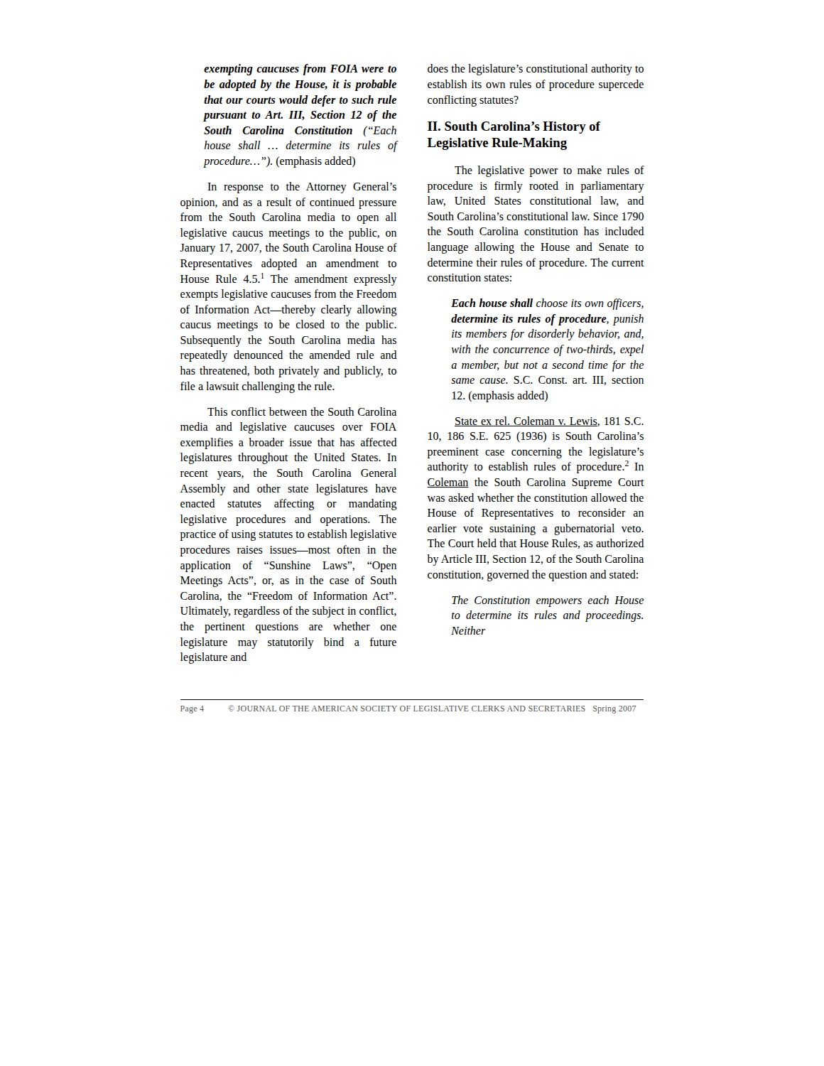exempting caucuses from FOIA were to be adopted by the House, it is probable that our courts would defer to such rule pursuant to Art. III, Section 12 of the South Carolina Constitution (“Each house shall … determine its rules of procedure…”). (emphasis added)
In response to the Attorney General’s opinion, and as a result of continued pressure from the South Carolina media to open all legislative caucus meetings to the public, on January 17, 2007, the South Carolina House of Representatives adopted an amendment to House Rule 4.5.1 The amendment expressly exempts legislative caucuses from the Freedom of Information Act—thereby clearly allowing caucus meetings to be closed to the public. Subsequently the South Carolina media has repeatedly denounced the amended rule and has threatened, both privately and publicly, to file a lawsuit challenging the rule.
This conflict between the South Carolina media and legislative caucuses over FOIA exemplifies a broader issue that has affected legislatures throughout the United States. In recent years, the South Carolina General Assembly and other state legislatures have enacted statutes affecting or mandating legislative procedures and operations. The practice of using statutes to establish legislative procedures raises issues—most often in the application of “Sunshine Laws”, “Open Meetings Acts”, or, as in the case of South Carolina, the “Freedom of Information Act”. Ultimately, regardless of the subject in conflict, the pertinent questions are whether one legislature may statutorily bind a future legislature and
does the legislature’s constitutional authority to establish its own rules of procedure supercede conflicting statutes?
II. South Carolina’s History of Legislative Rule-Making
The legislative power to make rules of procedure is firmly rooted in parliamentary law, United States constitutional law, and South Carolina’s constitutional law. Since 1790 the South Carolina constitution has included language allowing the House and Senate to determine their rules of procedure. The current constitution states:
Each house shall choose its own officers, determine its rules of procedure, punish its members for disorderly behavior, and, with the concurrence of two-thirds, expel a member, but not a second time for the same cause. S.C. Const. art. III, section 12. (emphasis added)
State ex rel. Coleman v. Lewis, 181 S.C. 10, 186 S.E. 625 (1936) is South Carolina’s preeminent case concerning the legislature’s authority to establish rules of procedure.2 In Coleman the South Carolina Supreme Court was asked whether the constitution allowed the House of Representatives to reconsider an earlier vote sustaining a gubernatorial veto. The Court held that House Rules, as authorized by Article III, Section 12, of the South Carolina constitution, governed the question and stated:
The Constitution empowers each House to determine its rules and proceedings. Neither
Page 4 © JOURNAL OF THE AMERICAN SOCIETY OF LEGISLATIVE CLERKS AND SECRETARIES Spring 2007